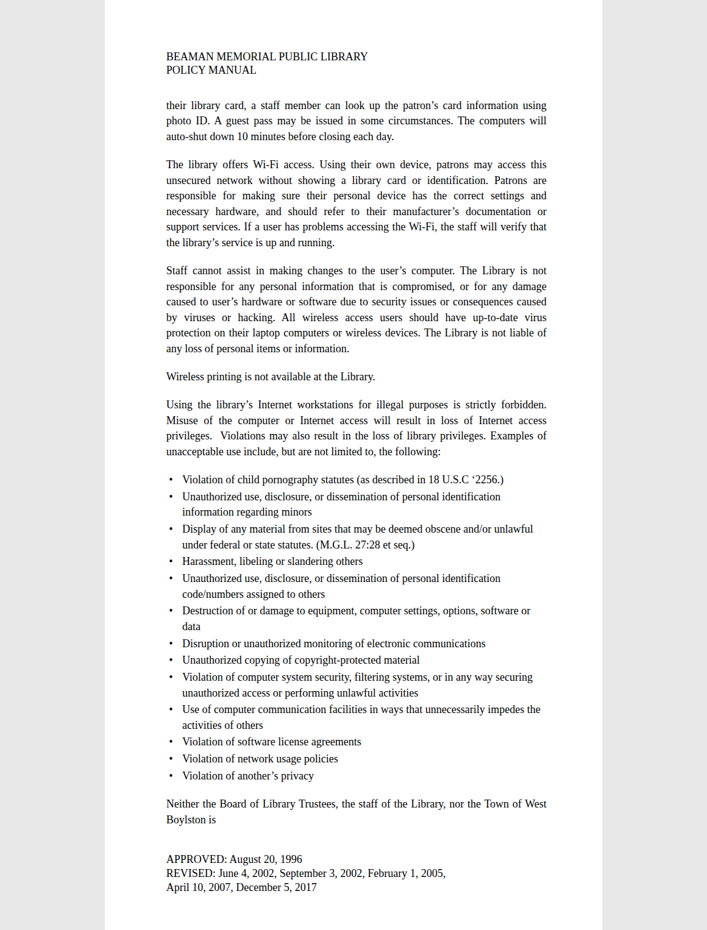BEAMAN MEMORIAL PUBLIC LIBRARY
POLICY MANUAL
their library card, a staff member can look up the patron’s card information using photo ID. A guest pass may be issued in some circumstances. The computers will auto-shut down 10 minutes before closing each day.
The library offers Wi-Fi access. Using their own device, patrons may access this unsecured network without showing a library card or identification. Patrons are responsible for making sure their personal device has the correct settings and necessary hardware, and should refer to their manufacturer’s documentation or support services. If a user has problems accessing the Wi-Fi, the staff will verify that the library’s service is up and running.
Staff cannot assist in making changes to the user’s computer. The Library is not responsible for any personal information that is compromised, or for any damage caused to user’s hardware or software due to security issues or consequences caused by viruses or hacking. All wireless access users should have up-to-date virus protection on their laptop computers or wireless devices. The Library is not liable of any loss of personal items or information.
Wireless printing is not available at the Library.
Using the library’s Internet workstations for illegal purposes is strictly forbidden. Misuse of the computer or Internet access will result in loss of Internet access privileges. Violations may also result in the loss of library privileges. Examples of unacceptable use include, but are not limited to, the following:
Violation of child pornography statutes (as described in 18 U.S.C ‘2256.)
Unauthorized use, disclosure, or dissemination of personal identification information regarding minors
Display of any material from sites that may be deemed obscene and/or unlawful under federal or state statutes. (M.G.L. 27:28 et seq.)
Harassment, libeling or slandering others
Unauthorized use, disclosure, or dissemination of personal identification code/numbers assigned to others
Destruction of or damage to equipment, computer settings, options, software or data
Disruption or unauthorized monitoring of electronic communications
Unauthorized copying of copyright-protected material
Violation of computer system security, filtering systems, or in any way securing unauthorized access or performing unlawful activities
Use of computer communication facilities in ways that unnecessarily impedes the activities of others
Violation of software license agreements
Violation of network usage policies
Violation of another’s privacy
Neither the Board of Library Trustees, the staff of the Library, nor the Town of West Boylston is
APPROVED: August 20, 1996
REVISED: June 4, 2002, September 3, 2002, February 1, 2005,
April 10, 2007, December 5, 2017